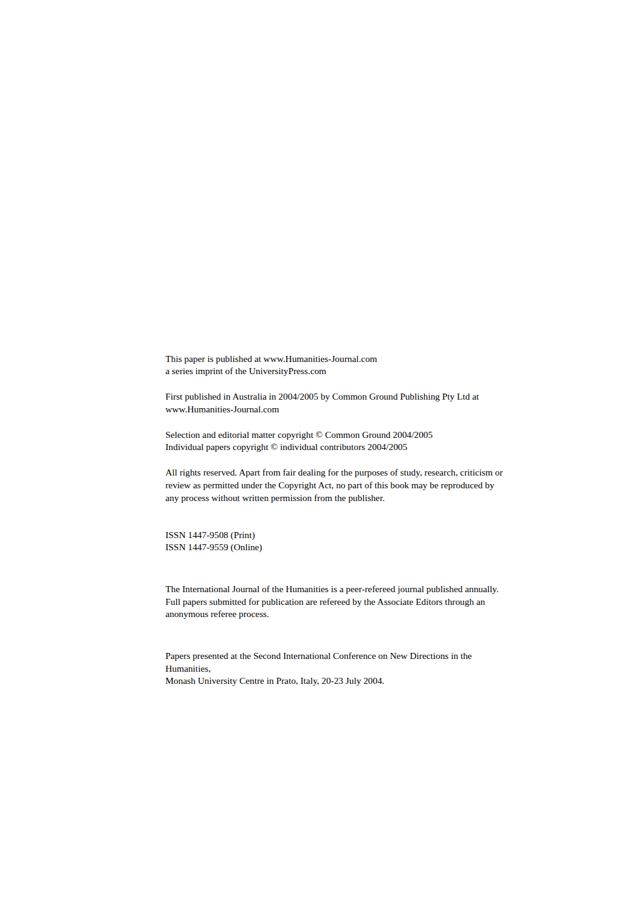This paper is published at www.Humanities-Journal.com
a series imprint of the UniversityPress.com
First published in Australia in 2004/2005 by Common Ground Publishing Pty Ltd at
www.Humanities-Journal.com
Selection and editorial matter copyright © Common Ground 2004/2005
Individual papers copyright © individual contributors 2004/2005
All rights reserved. Apart from fair dealing for the purposes of study, research, criticism or review as permitted under the Copyright Act, no part of this book may be reproduced by any process without written permission from the publisher.
ISSN 1447-9508 (Print)
ISSN 1447-9559 (Online)
The International Journal of the Humanities is a peer-refereed journal published annually. Full papers submitted for publication are refereed by the Associate Editors through an anonymous referee process.
Papers presented at the Second International Conference on New Directions in the Humanities,
Monash University Centre in Prato, Italy, 20-23 July 2004.